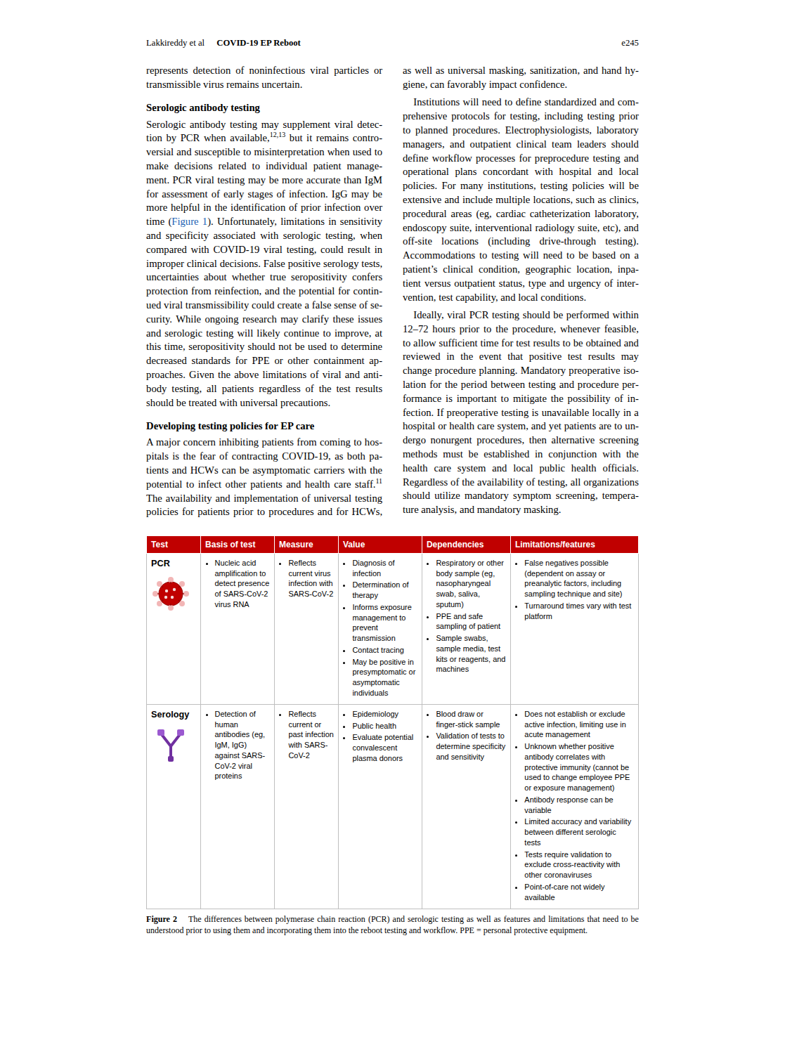Lakkireddy et al COVID-19 EP Reboot
e245
represents detection of noninfectious viral particles or transmissible virus remains uncertain.
Serologic antibody testing
Serologic antibody testing may supplement viral detection by PCR when available,12,13 but it remains controversial and susceptible to misinterpretation when used to make decisions related to individual patient management. PCR viral testing may be more accurate than IgM for assessment of early stages of infection. IgG may be more helpful in the identification of prior infection over time (Figure 1). Unfortunately, limitations in sensitivity and specificity associated with serologic testing, when compared with COVID-19 viral testing, could result in improper clinical decisions. False positive serology tests, uncertainties about whether true seropositivity confers protection from reinfection, and the potential for continued viral transmissibility could create a false sense of security. While ongoing research may clarify these issues and serologic testing will likely continue to improve, at this time, seropositivity should not be used to determine decreased standards for PPE or other containment approaches. Given the above limitations of viral and antibody testing, all patients regardless of the test results should be treated with universal precautions.
Developing testing policies for EP care
A major concern inhibiting patients from coming to hospitals is the fear of contracting COVID-19, as both patients and HCWs can be asymptomatic carriers with the potential to infect other patients and health care staff.11 The availability and implementation of universal testing policies for patients prior to procedures and for HCWs, as well as universal masking, sanitization, and hand hygiene, can favorably impact confidence.
Institutions will need to define standardized and comprehensive protocols for testing, including testing prior to planned procedures. Electrophysiologists, laboratory managers, and outpatient clinical team leaders should define workflow processes for preprocedure testing and operational plans concordant with hospital and local policies. For many institutions, testing policies will be extensive and include multiple locations, such as clinics, procedural areas (eg, cardiac catheterization laboratory, endoscopy suite, interventional radiology suite, etc), and off-site locations (including drive-through testing). Accommodations to testing will need to be based on a patient’s clinical condition, geographic location, inpatient versus outpatient status, type and urgency of intervention, test capability, and local conditions.
Ideally, viral PCR testing should be performed within 12–72 hours prior to the procedure, whenever feasible, to allow sufficient time for test results to be obtained and reviewed in the event that positive test results may change procedure planning. Mandatory preoperative isolation for the period between testing and procedure performance is important to mitigate the possibility of infection. If preoperative testing is unavailable locally in a hospital or health care system, and yet patients are to undergo nonurgent procedures, then alternative screening methods must be established in conjunction with the health care system and local public health officials. Regardless of the availability of testing, all organizations should utilize mandatory symptom screening, temperature analysis, and mandatory masking.
| Test | Basis of test | Measure | Value | Dependencies | Limitations/features |
| --- | --- | --- | --- | --- | --- |
| PCR | Nucleic acid amplification to detect presence of SARS-CoV-2 virus RNA | Reflects current virus infection with SARS-CoV-2 | Diagnosis of infection Determination of therapy Informs exposure management to prevent transmission Contact tracing May be positive in presymptomatic or asymptomatic individuals | Respiratory or other body sample (eg, nasopharyngeal swab, saliva, sputum) PPE and safe sampling of patient Sample swabs, sample media, test kits or reagents, and machines | False negatives possible (dependent on assay or preanalytic factors, including sampling technique and site) Turnaround times vary with test platform |
| Serology | Detection of human antibodies (eg, IgM, IgG) against SARS-CoV-2 viral proteins | Reflects current or past infection with SARS-CoV-2 | Epidemiology Public health Evaluate potential convalescent plasma donors | Blood draw or finger-stick sample Validation of tests to determine specificity and sensitivity | Does not establish or exclude active infection, limiting use in acute management Unknown whether positive antibody correlates with protective immunity (cannot be used to change employee PPE or exposure management) Antibody response can be variable Limited accuracy and variability between different serologic tests Tests require validation to exclude cross-reactivity with other coronaviruses Point-of-care not widely available |
Figure 2 The differences between polymerase chain reaction (PCR) and serologic testing as well as features and limitations that need to be understood prior to using them and incorporating them into the reboot testing and workflow. PPE = personal protective equipment.